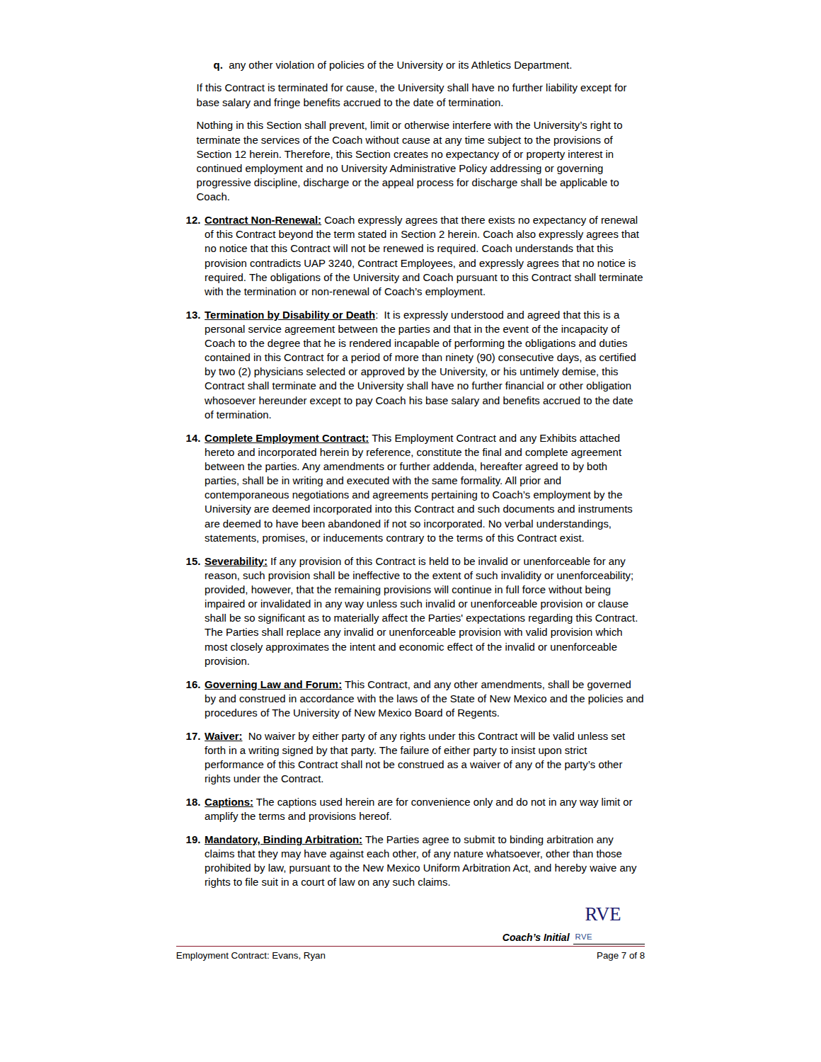q. any other violation of policies of the University or its Athletics Department.
If this Contract is terminated for cause, the University shall have no further liability except for base salary and fringe benefits accrued to the date of termination.
Nothing in this Section shall prevent, limit or otherwise interfere with the University’s right to terminate the services of the Coach without cause at any time subject to the provisions of Section 12 herein. Therefore, this Section creates no expectancy of or property interest in continued employment and no University Administrative Policy addressing or governing progressive discipline, discharge or the appeal process for discharge shall be applicable to Coach.
12. Contract Non-Renewal: Coach expressly agrees that there exists no expectancy of renewal of this Contract beyond the term stated in Section 2 herein. Coach also expressly agrees that no notice that this Contract will not be renewed is required. Coach understands that this provision contradicts UAP 3240, Contract Employees, and expressly agrees that no notice is required. The obligations of the University and Coach pursuant to this Contract shall terminate with the termination or non-renewal of Coach’s employment.
13. Termination by Disability or Death: It is expressly understood and agreed that this is a personal service agreement between the parties and that in the event of the incapacity of Coach to the degree that he is rendered incapable of performing the obligations and duties contained in this Contract for a period of more than ninety (90) consecutive days, as certified by two (2) physicians selected or approved by the University, or his untimely demise, this Contract shall terminate and the University shall have no further financial or other obligation whosoever hereunder except to pay Coach his base salary and benefits accrued to the date of termination.
14. Complete Employment Contract: This Employment Contract and any Exhibits attached hereto and incorporated herein by reference, constitute the final and complete agreement between the parties. Any amendments or further addenda, hereafter agreed to by both parties, shall be in writing and executed with the same formality. All prior and contemporaneous negotiations and agreements pertaining to Coach’s employment by the University are deemed incorporated into this Contract and such documents and instruments are deemed to have been abandoned if not so incorporated. No verbal understandings, statements, promises, or inducements contrary to the terms of this Contract exist.
15. Severability: If any provision of this Contract is held to be invalid or unenforceable for any reason, such provision shall be ineffective to the extent of such invalidity or unenforceability; provided, however, that the remaining provisions will continue in full force without being impaired or invalidated in any way unless such invalid or unenforceable provision or clause shall be so significant as to materially affect the Parties' expectations regarding this Contract. The Parties shall replace any invalid or unenforceable provision with valid provision which most closely approximates the intent and economic effect of the invalid or unenforceable provision.
16. Governing Law and Forum: This Contract, and any other amendments, shall be governed by and construed in accordance with the laws of the State of New Mexico and the policies and procedures of The University of New Mexico Board of Regents.
17. Waiver: No waiver by either party of any rights under this Contract will be valid unless set forth in a writing signed by that party. The failure of either party to insist upon strict performance of this Contract shall not be construed as a waiver of any of the party’s other rights under the Contract.
18. Captions: The captions used herein are for convenience only and do not in any way limit or amplify the terms and provisions hereof.
19. Mandatory, Binding Arbitration: The Parties agree to submit to binding arbitration any claims that they may have against each other, of any nature whatsoever, other than those prohibited by law, pursuant to the New Mexico Uniform Arbitration Act, and hereby waive any rights to file suit in a court of law on any such claims.
RVE Coach’s Initial RVE
Employment Contract: Evans, Ryan Page 7 of 8